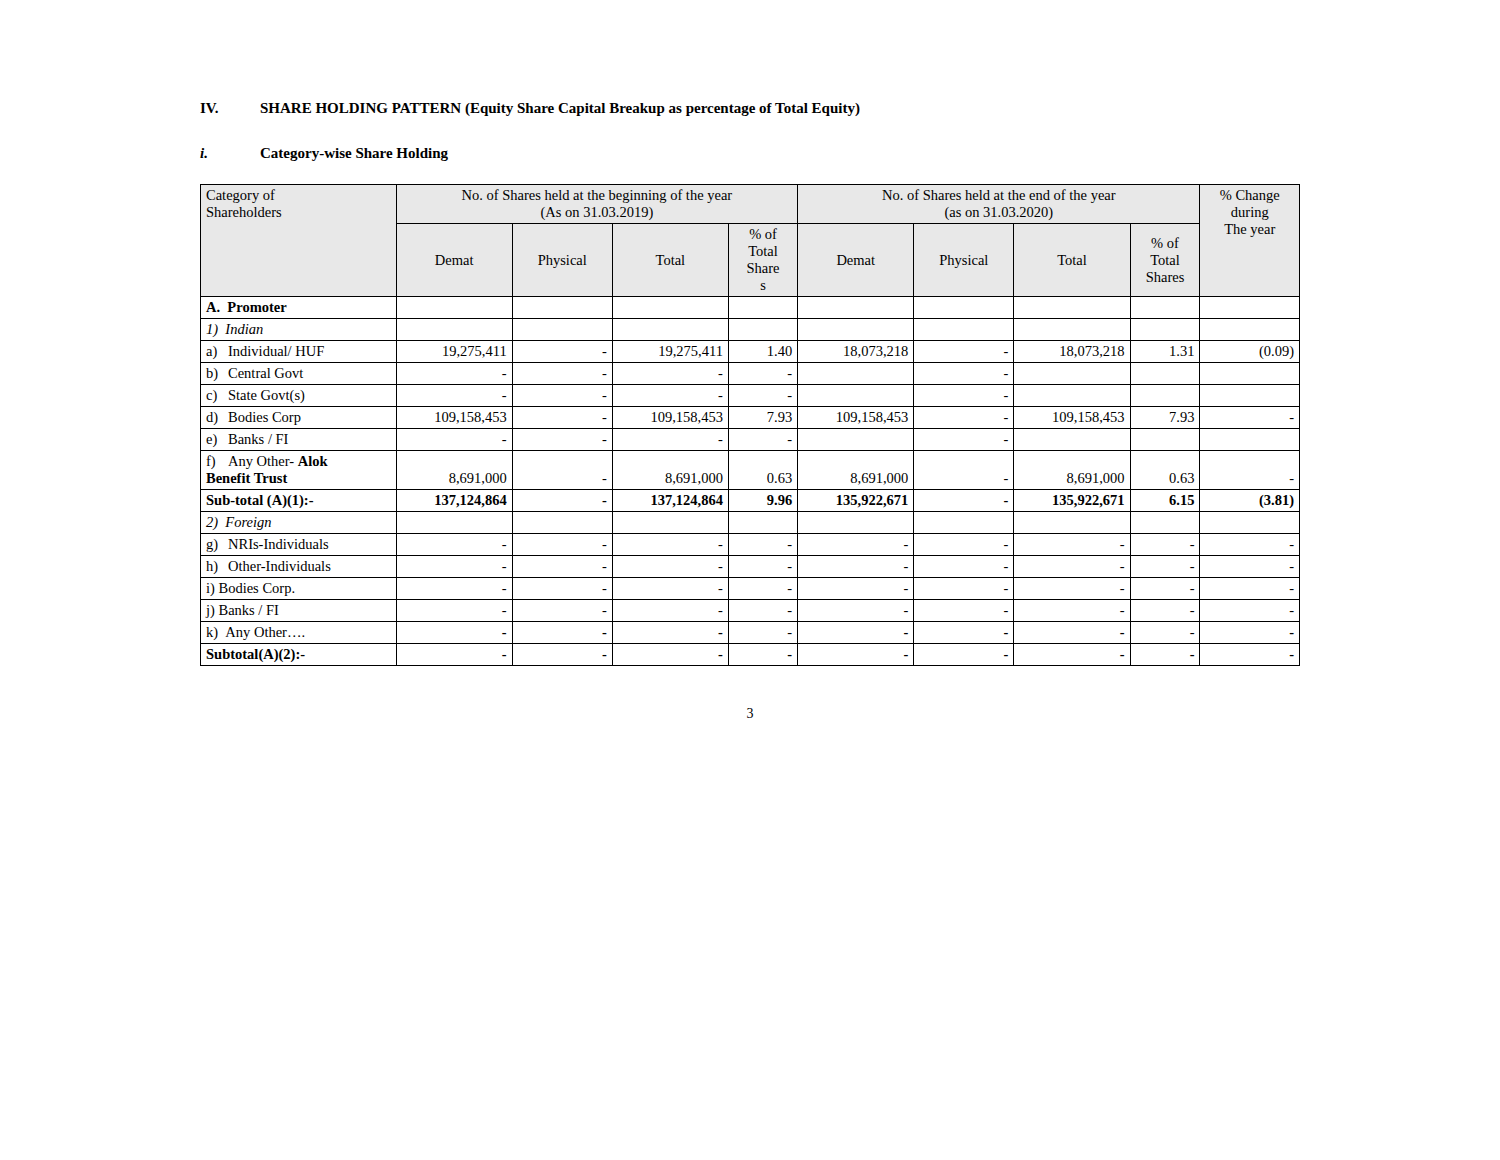IV. SHARE HOLDING PATTERN (Equity Share Capital Breakup as percentage of Total Equity)
i. Category-wise Share Holding
| Category of Shareholders | No. of Shares held at the beginning of the year (As on 31.03.2019) | No. of Shares held at the end of the year (as on 31.03.2020) | % Change during The year |
| --- | --- | --- | --- |
| Demat | Physical | Total | % of Total Share s | Demat | Physical | Total | % of Total Shares |
| A. Promoter | | | | | | | | | |
| 1) Indian | | | | | | | | | |
| a) Individual/ HUF | 19,275,411 | - | 19,275,411 | 1.40 | 18,073,218 | - | 18,073,218 | 1.31 | (0.09) |
| b) Central Govt | - | - | - | - | | - | | | |
| c) State Govt(s) | - | - | - | - | | - | | | |
| d) Bodies Corp | 109,158,453 | - | 109,158,453 | 7.93 | 109,158,453 | - | 109,158,453 | 7.93 | - |
| e) Banks / FI | - | - | - | - | | - | | | |
| f) Any Other- Alok Benefit Trust | 8,691,000 | - | 8,691,000 | 0.63 | 8,691,000 | - | 8,691,000 | 0.63 | - |
| Sub-total (A)(1):- | 137,124,864 | - | 137,124,864 | 9.96 | 135,922,671 | - | 135,922,671 | 6.15 | (3.81) |
| 2) Foreign | | | | | | | | | |
| g) NRIs-Individuals | - | - | - | - | - | - | - | - | - |
| h) Other-Individuals | - | - | - | - | - | - | - | - | - |
| i) Bodies Corp. | - | - | - | - | - | - | - | - | - |
| j) Banks / FI | - | - | - | - | - | - | - | - | - |
| k) Any Other…. | - | - | - | - | - | - | - | - | - |
| Subtotal(A)(2):- | - | - | - | - | - | - | - | - | - |
3